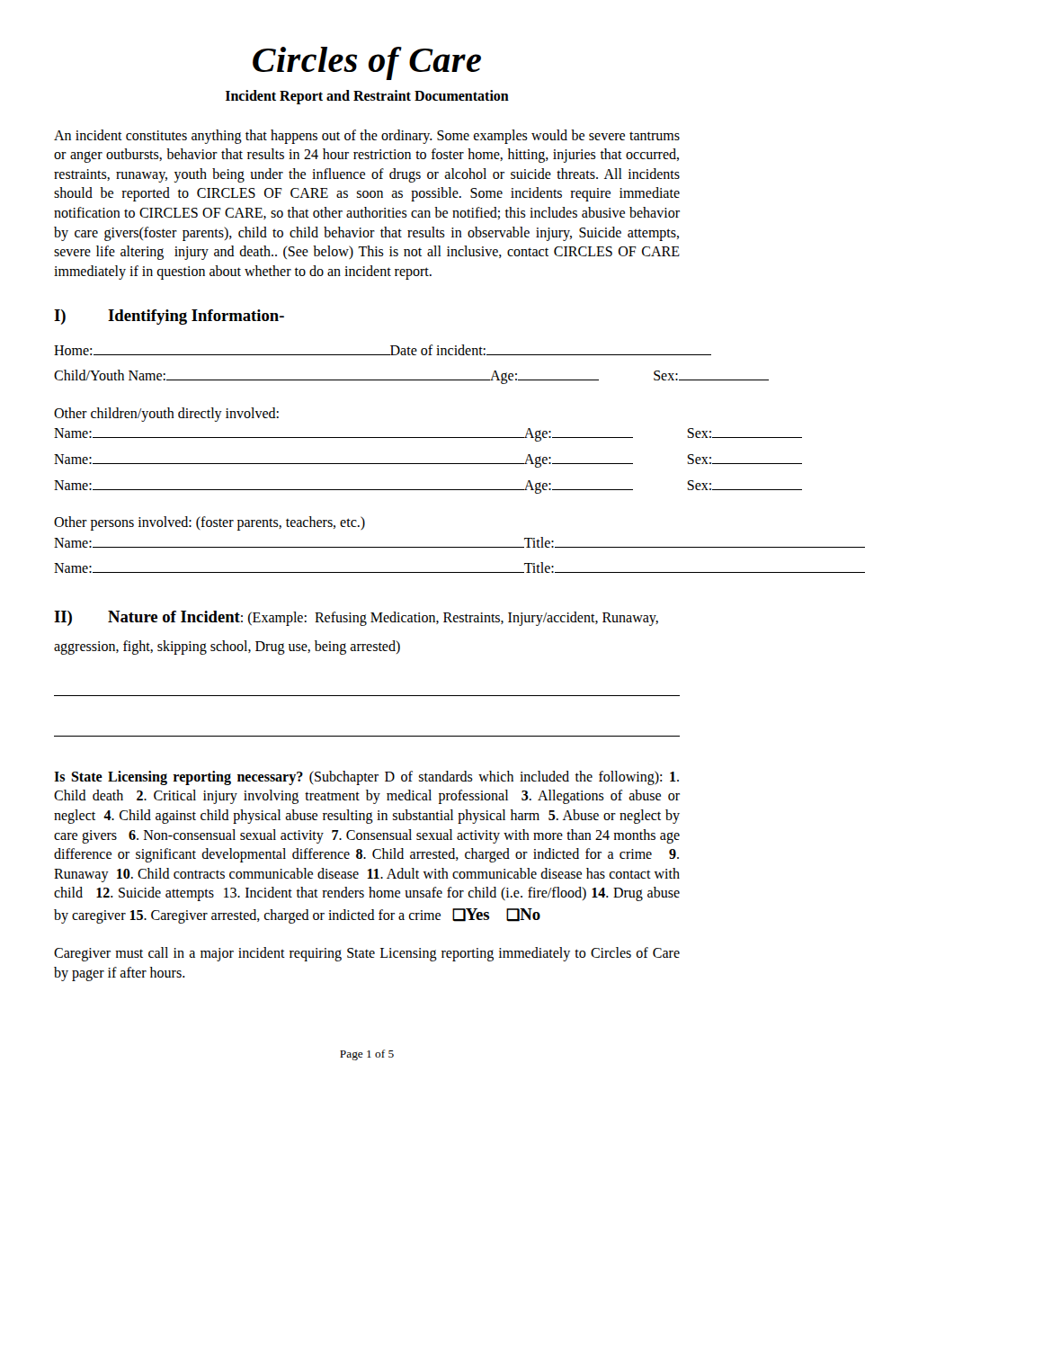Circles of Care
Incident Report and Restraint Documentation
An incident constitutes anything that happens out of the ordinary. Some examples would be severe tantrums or anger outbursts, behavior that results in 24 hour restriction to foster home, hitting, injuries that occurred, restraints, runaway, youth being under the influence of drugs or alcohol or suicide threats. All incidents should be reported to CIRCLES OF CARE as soon as possible. Some incidents require immediate notification to CIRCLES OF CARE, so that other authorities can be notified; this includes abusive behavior by care givers(foster parents), child to child behavior that results in observable injury, Suicide attempts, severe life altering injury and death.. (See below) This is not all inclusive, contact CIRCLES OF CARE immediately if in question about whether to do an incident report.
I) Identifying Information-
Home:
Date of incident:
Child/Youth Name:
Age:
Sex:
Other children/youth directly involved:
Name:
Age:
Sex:
Name:
Age:
Sex:
Name:
Age:
Sex:
Other persons involved: (foster parents, teachers, etc.)
Name:
Title:
Name:
Title:
II) Nature of Incident: (Example: Refusing Medication, Restraints, Injury/accident, Runaway,
aggression, fight, skipping school, Drug use, being arrested)
Is State Licensing reporting necessary? (Subchapter D of standards which included the following): 1. Child death 2. Critical injury involving treatment by medical professional 3. Allegations of abuse or neglect 4. Child against child physical abuse resulting in substantial physical harm 5. Abuse or neglect by care givers 6. Non-consensual sexual activity 7. Consensual sexual activity with more than 24 months age difference or significant developmental difference 8. Child arrested, charged or indicted for a crime 9. Runaway 10. Child contracts communicable disease 11. Adult with communicable disease has contact with child 12. Suicide attempts 13. Incident that renders home unsafe for child (i.e. fire/flood) 14. Drug abuse by caregiver 15. Caregiver arrested, charged or indicted for a crime ❑Yes ❑No
Caregiver must call in a major incident requiring State Licensing reporting immediately to Circles of Care by pager if after hours.
Page 1 of 5